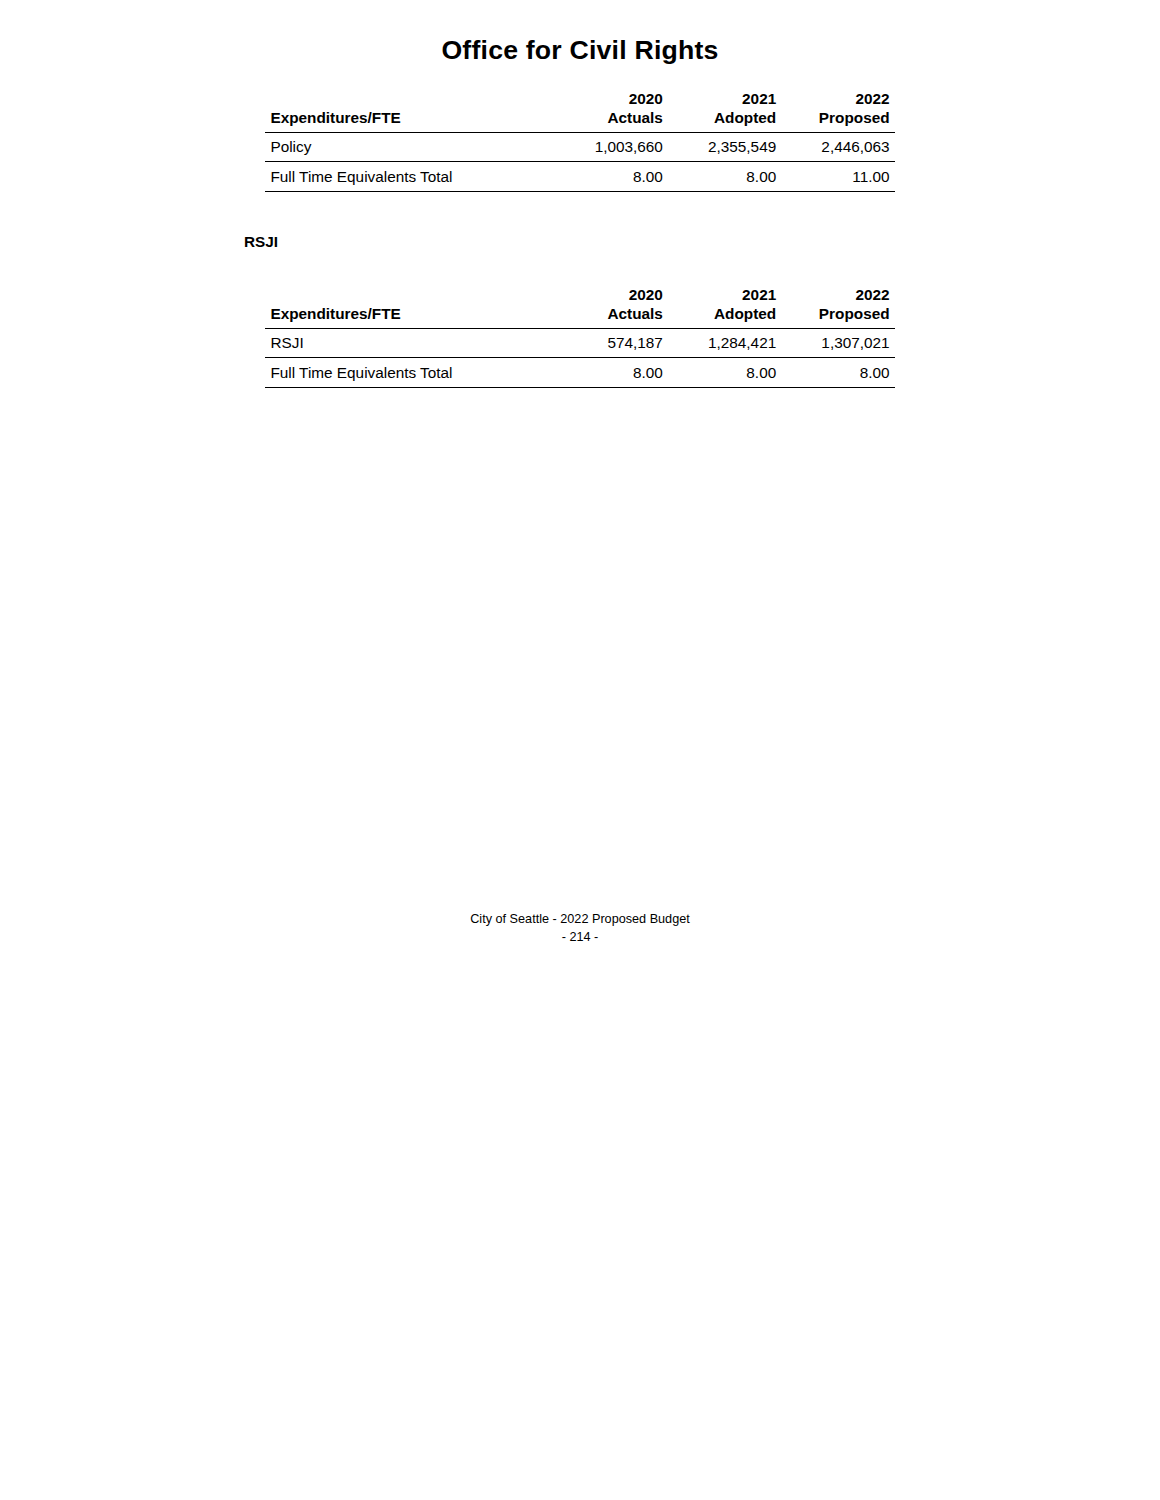Office for Civil Rights
| Expenditures/FTE | 2020 Actuals | 2021 Adopted | 2022 Proposed |
| --- | --- | --- | --- |
| Policy | 1,003,660 | 2,355,549 | 2,446,063 |
| Full Time Equivalents Total | 8.00 | 8.00 | 11.00 |
RSJI
| Expenditures/FTE | 2020 Actuals | 2021 Adopted | 2022 Proposed |
| --- | --- | --- | --- |
| RSJI | 574,187 | 1,284,421 | 1,307,021 |
| Full Time Equivalents Total | 8.00 | 8.00 | 8.00 |
City of Seattle - 2022 Proposed Budget
- 214 -